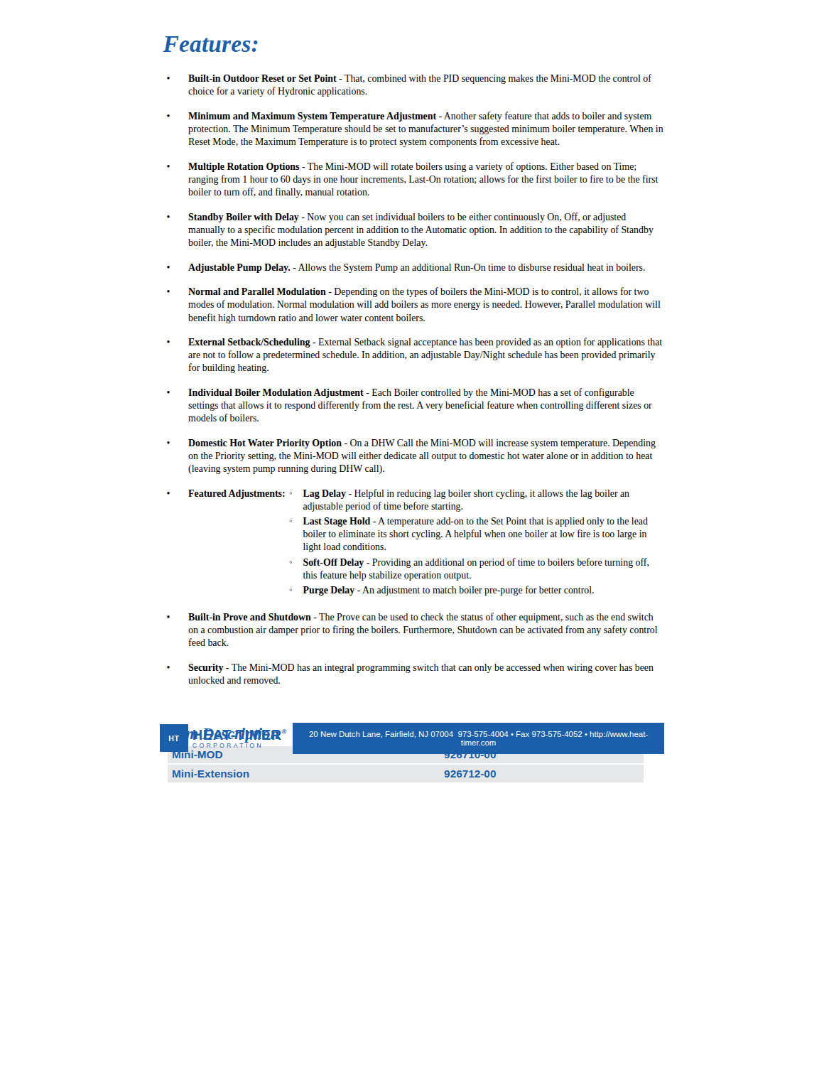Features:
Built-in Outdoor Reset or Set Point - That, combined with the PID sequencing makes the Mini-MOD the control of choice for a variety of Hydronic applications.
Minimum and Maximum System Temperature Adjustment - Another safety feature that adds to boiler and system protection. The Minimum Temperature should be set to manufacturer’s suggested minimum boiler temperature. When in Reset Mode, the Maximum Temperature is to protect system components from excessive heat.
Multiple Rotation Options - The Mini-MOD will rotate boilers using a variety of options. Either based on Time; ranging from 1 hour to 60 days in one hour increments, Last-On rotation; allows for the first boiler to fire to be the first boiler to turn off, and finally, manual rotation.
Standby Boiler with Delay - Now you can set individual boilers to be either continuously On, Off, or adjusted manually to a specific modulation percent in addition to the Automatic option. In addition to the capability of Standby boiler, the Mini-MOD includes an adjustable Standby Delay.
Adjustable Pump Delay. - Allows the System Pump an additional Run-On time to disburse residual heat in boilers.
Normal and Parallel Modulation - Depending on the types of boilers the Mini-MOD is to control, it allows for two modes of modulation. Normal modulation will add boilers as more energy is needed. However, Parallel modulation will benefit high turndown ratio and lower water content boilers.
External Setback/Scheduling - External Setback signal acceptance has been provided as an option for applications that are not to follow a predetermined schedule. In addition, an adjustable Day/Night schedule has been provided primarily for building heating.
Individual Boiler Modulation Adjustment - Each Boiler controlled by the Mini-MOD has a set of configurable settings that allows it to respond differently from the rest. A very beneficial feature when controlling different sizes or models of boilers.
Domestic Hot Water Priority Option - On a DHW Call the Mini-MOD will increase system temperature. Depending on the Priority setting, the Mini-MOD will either dedicate all output to domestic hot water alone or in addition to heat (leaving system pump running during DHW call).
Featured Adjustments:
Lag Delay - Helpful in reducing lag boiler short cycling, it allows the lag boiler an adjustable period of time before starting.
Last Stage Hold - A temperature add-on to the Set Point that is applied only to the lead boiler to eliminate its short cycling. A helpful when one boiler at low fire is too large in light load conditions.
Soft-Off Delay - Providing an additional on period of time to boilers before turning off, this feature help stabilize operation output.
Purge Delay - An adjustment to match boiler pre-purge for better control.
Built-in Prove and Shutdown - The Prove can be used to check the status of other equipment, such as the end switch on a combustion air damper prior to firing the boilers. Furthermore, Shutdown can be activated from any safety control feed back.
Security - The Mini-MOD has an integral programming switch that can only be accessed when wiring cover has been unlocked and removed.
Item Description
Part #
Mini-MOD
926710-00
Mini-Extension
926712-00
HT
HEAT-TIMER®
CORPORATION
20 New Dutch Lane, Fairfield, NJ 07004 973-575-4004 • Fax 973-575-4052 • http://www.heat-timer.com